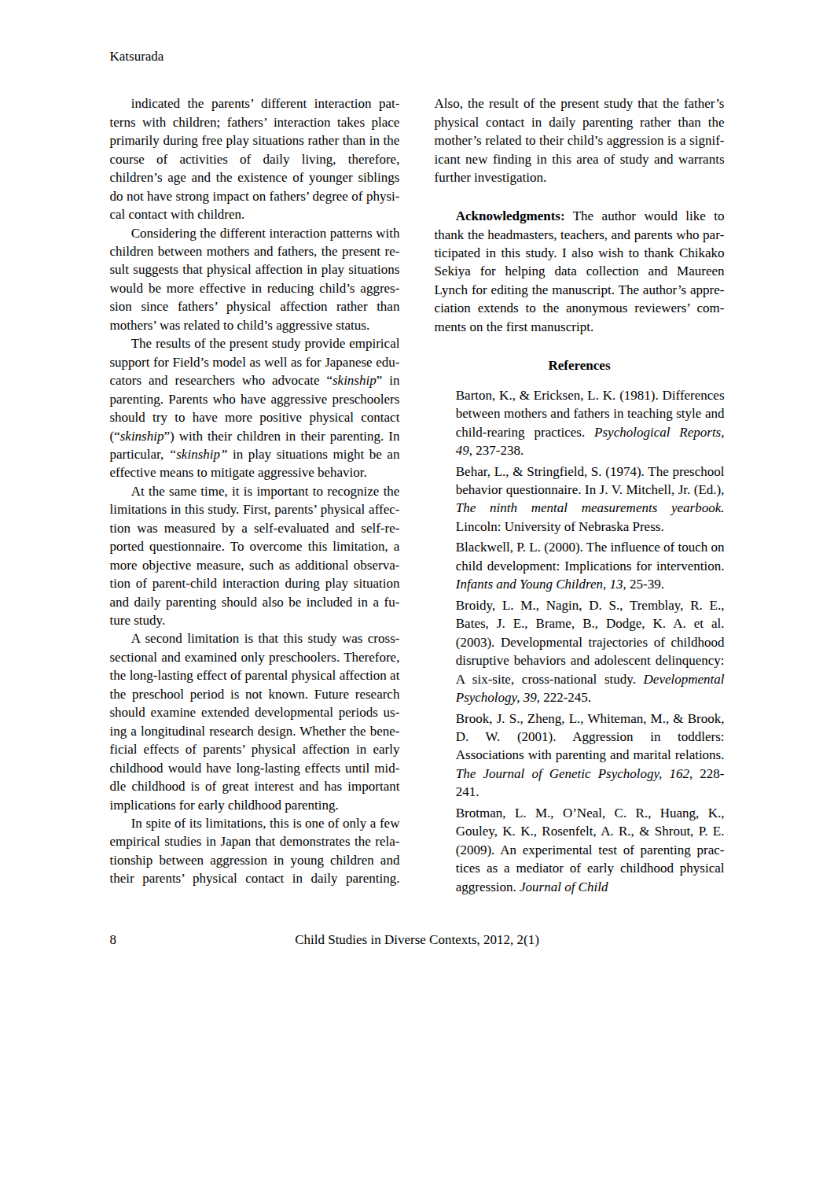Katsurada
indicated the parents’ different interaction patterns with children; fathers’ interaction takes place primarily during free play situations rather than in the course of activities of daily living, therefore, children’s age and the existence of younger siblings do not have strong impact on fathers’ degree of physical contact with children.
Considering the different interaction patterns with children between mothers and fathers, the present result suggests that physical affection in play situations would be more effective in reducing child’s aggression since fathers’ physical affection rather than mothers’ was related to child’s aggressive status.
The results of the present study provide empirical support for Field’s model as well as for Japanese educators and researchers who advocate “skinship” in parenting. Parents who have aggressive preschoolers should try to have more positive physical contact (“skinship”) with their children in their parenting. In particular, “skinship” in play situations might be an effective means to mitigate aggressive behavior.
At the same time, it is important to recognize the limitations in this study. First, parents’ physical affection was measured by a self-evaluated and self-reported questionnaire. To overcome this limitation, a more objective measure, such as additional observation of parent-child interaction during play situation and daily parenting should also be included in a future study.
A second limitation is that this study was cross-sectional and examined only preschoolers. Therefore, the long-lasting effect of parental physical affection at the preschool period is not known. Future research should examine extended developmental periods using a longitudinal research design. Whether the beneficial effects of parents’ physical affection in early childhood would have long-lasting effects until middle childhood is of great interest and has important implications for early childhood parenting.
In spite of its limitations, this is one of only a few empirical studies in Japan that demonstrates the relationship between aggression in young children and their parents’ physical contact in daily parenting. Also, the result of the present study that the father’s physical contact in daily parenting rather than the mother’s related to their child’s aggression is a significant new finding in this area of study and warrants further investigation.
Acknowledgments: The author would like to thank the headmasters, teachers, and parents who participated in this study. I also wish to thank Chikako Sekiya for helping data collection and Maureen Lynch for editing the manuscript. The author’s appreciation extends to the anonymous reviewers’ comments on the first manuscript.
References
Barton, K., & Ericksen, L. K. (1981). Differences between mothers and fathers in teaching style and child-rearing practices. Psychological Reports, 49, 237-238.
Behar, L., & Stringfield, S. (1974). The preschool behavior questionnaire. In J. V. Mitchell, Jr. (Ed.), The ninth mental measurements yearbook. Lincoln: University of Nebraska Press.
Blackwell, P. L. (2000). The influence of touch on child development: Implications for intervention. Infants and Young Children, 13, 25-39.
Broidy, L. M., Nagin, D. S., Tremblay, R. E., Bates, J. E., Brame, B., Dodge, K. A. et al. (2003). Developmental trajectories of childhood disruptive behaviors and adolescent delinquency: A six-site, cross-national study. Developmental Psychology, 39, 222-245.
Brook, J. S., Zheng, L., Whiteman, M., & Brook, D. W. (2001). Aggression in toddlers: Associations with parenting and marital relations. The Journal of Genetic Psychology, 162, 228-241.
Brotman, L. M., O’Neal, C. R., Huang, K., Gouley, K. K., Rosenfelt, A. R., & Shrout, P. E. (2009). An experimental test of parenting practices as a mediator of early childhood physical aggression. Journal of Child
8
Child Studies in Diverse Contexts, 2012, 2(1)